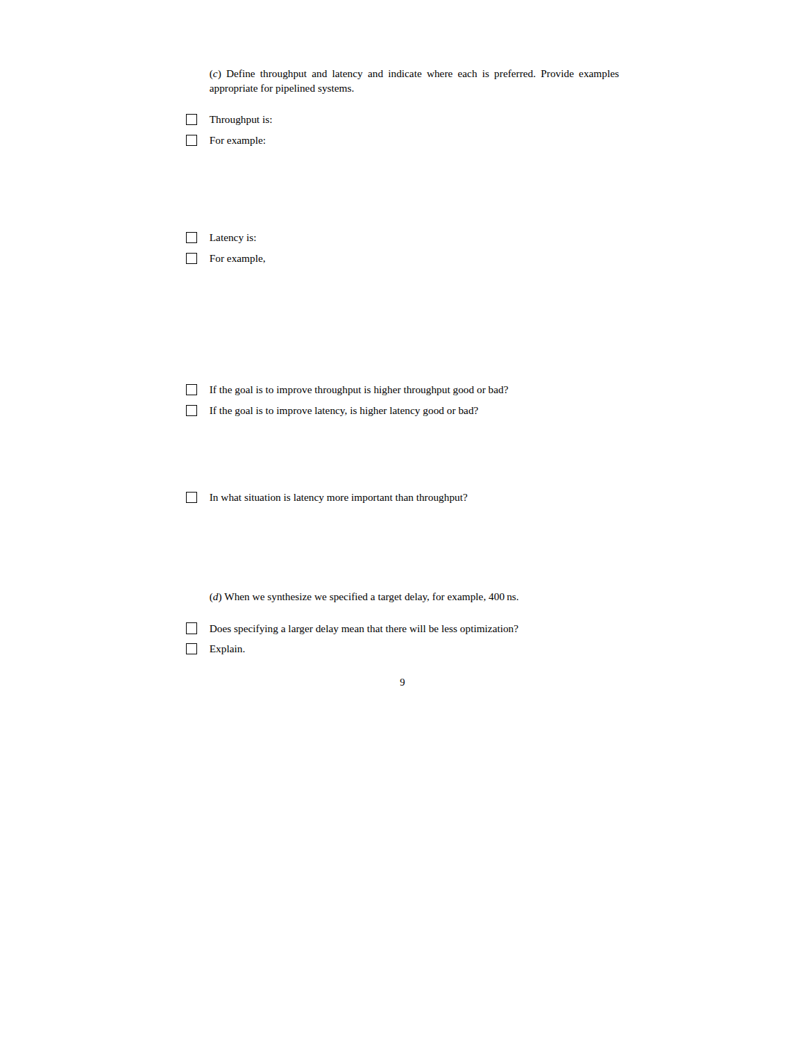(c) Define throughput and latency and indicate where each is preferred. Provide examples appropriate for pipelined systems.
Throughput is:
For example:
Latency is:
For example,
If the goal is to improve throughput is higher throughput good or bad?
If the goal is to improve latency, is higher latency good or bad?
In what situation is latency more important than throughput?
(d) When we synthesize we specified a target delay, for example, 400 ns.
Does specifying a larger delay mean that there will be less optimization?
Explain.
9